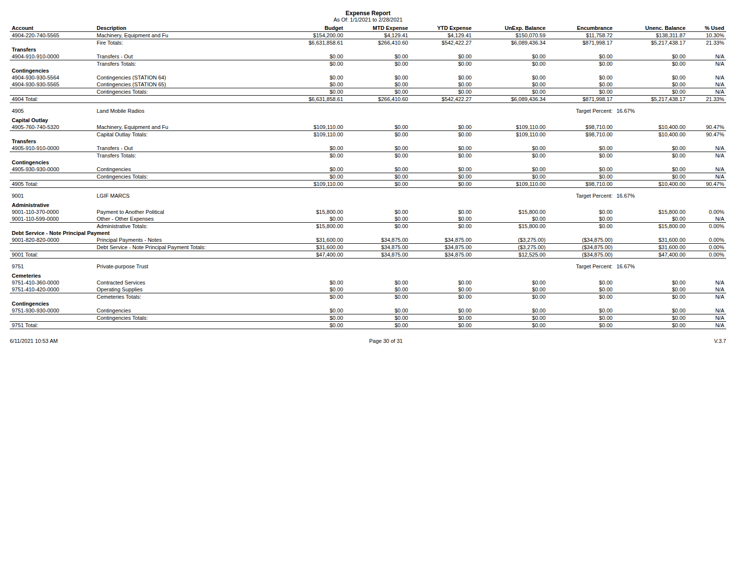Expense Report
As Of: 1/1/2021 to 2/28/2021
| Account | Description | Budget | MTD Expense | YTD Expense | UnExp. Balance | Encumbrance | Unenc. Balance | % Used |
| --- | --- | --- | --- | --- | --- | --- | --- | --- |
| 4904-220-740-5565 | Machinery, Equipment and Fu | $154,200.00 | $4,129.41 | $4,129.41 | $150,070.59 | $11,758.72 | $138,311.87 | 10.30% |
| | Fire Totals: | $6,631,858.61 | $266,410.60 | $542,422.27 | $6,089,436.34 | $871,998.17 | $5,217,438.17 | 21.33% |
| Transfers |
| 4904-910-910-0000 | Transfers - Out | $0.00 | $0.00 | $0.00 | $0.00 | $0.00 | $0.00 | N/A |
| | Transfers Totals: | $0.00 | $0.00 | $0.00 | $0.00 | $0.00 | $0.00 | N/A |
| Contingencies |
| 4904-930-930-5564 | Contingencies (STATION 64) | $0.00 | $0.00 | $0.00 | $0.00 | $0.00 | $0.00 | N/A |
| 4904-930-930-5565 | Contingencies (STATION 65) | $0.00 | $0.00 | $0.00 | $0.00 | $0.00 | $0.00 | N/A |
| | Contingencies Totals: | $0.00 | $0.00 | $0.00 | $0.00 | $0.00 | $0.00 | N/A |
| 4904 Total: | | $6,631,858.61 | $266,410.60 | $542,422.27 | $6,089,436.34 | $871,998.17 | $5,217,438.17 | 21.33% |
| 4905 | Land Mobile Radios | | | | | Target Percent: | 16.67% | |
| Capital Outlay |
| 4905-760-740-5320 | Machinery, Equipment and Fu | $109,110.00 | $0.00 | $0.00 | $109,110.00 | $98,710.00 | $10,400.00 | 90.47% |
| | Capital Outlay Totals: | $109,110.00 | $0.00 | $0.00 | $109,110.00 | $98,710.00 | $10,400.00 | 90.47% |
| Transfers |
| 4905-910-910-0000 | Transfers - Out | $0.00 | $0.00 | $0.00 | $0.00 | $0.00 | $0.00 | N/A |
| | Transfers Totals: | $0.00 | $0.00 | $0.00 | $0.00 | $0.00 | $0.00 | N/A |
| Contingencies |
| 4905-930-930-0000 | Contingencies | $0.00 | $0.00 | $0.00 | $0.00 | $0.00 | $0.00 | N/A |
| | Contingencies Totals: | $0.00 | $0.00 | $0.00 | $0.00 | $0.00 | $0.00 | N/A |
| 4905 Total: | | $109,110.00 | $0.00 | $0.00 | $109,110.00 | $98,710.00 | $10,400.00 | 90.47% |
| 9001 | LGIF MARCS | | | | | Target Percent: | 16.67% | |
| Administrative |
| 9001-110-370-0000 | Payment to Another Political | $15,800.00 | $0.00 | $0.00 | $15,800.00 | $0.00 | $15,800.00 | 0.00% |
| 9001-110-599-0000 | Other - Other Expenses | $0.00 | $0.00 | $0.00 | $0.00 | $0.00 | $0.00 | N/A |
| | Administrative Totals: | $15,800.00 | $0.00 | $0.00 | $15,800.00 | $0.00 | $15,800.00 | 0.00% |
| Debt Service - Note Principal Payment |
| 9001-820-820-0000 | Principal Payments - Notes | $31,600.00 | $34,875.00 | $34,875.00 | ($3,275.00) | ($34,875.00) | $31,600.00 | 0.00% |
| | Debt Service - Note Principal Payment Totals: | $31,600.00 | $34,875.00 | $34,875.00 | ($3,275.00) | ($34,875.00) | $31,600.00 | 0.00% |
| 9001 Total: | | $47,400.00 | $34,875.00 | $34,875.00 | $12,525.00 | ($34,875.00) | $47,400.00 | 0.00% |
| 9751 | Private-purpose Trust | | | | | Target Percent: | 16.67% | |
| Cemeteries |
| 9751-410-360-0000 | Contracted Services | $0.00 | $0.00 | $0.00 | $0.00 | $0.00 | $0.00 | N/A |
| 9751-410-420-0000 | Operating Supplies | $0.00 | $0.00 | $0.00 | $0.00 | $0.00 | $0.00 | N/A |
| | Cemeteries Totals: | $0.00 | $0.00 | $0.00 | $0.00 | $0.00 | $0.00 | N/A |
| Contingencies |
| 9751-930-930-0000 | Contingencies | $0.00 | $0.00 | $0.00 | $0.00 | $0.00 | $0.00 | N/A |
| | Contingencies Totals: | $0.00 | $0.00 | $0.00 | $0.00 | $0.00 | $0.00 | N/A |
| 9751 Total: | | $0.00 | $0.00 | $0.00 | $0.00 | $0.00 | $0.00 | N/A |
6/11/2021 10:53 AM
Page 30 of 31
V.3.7